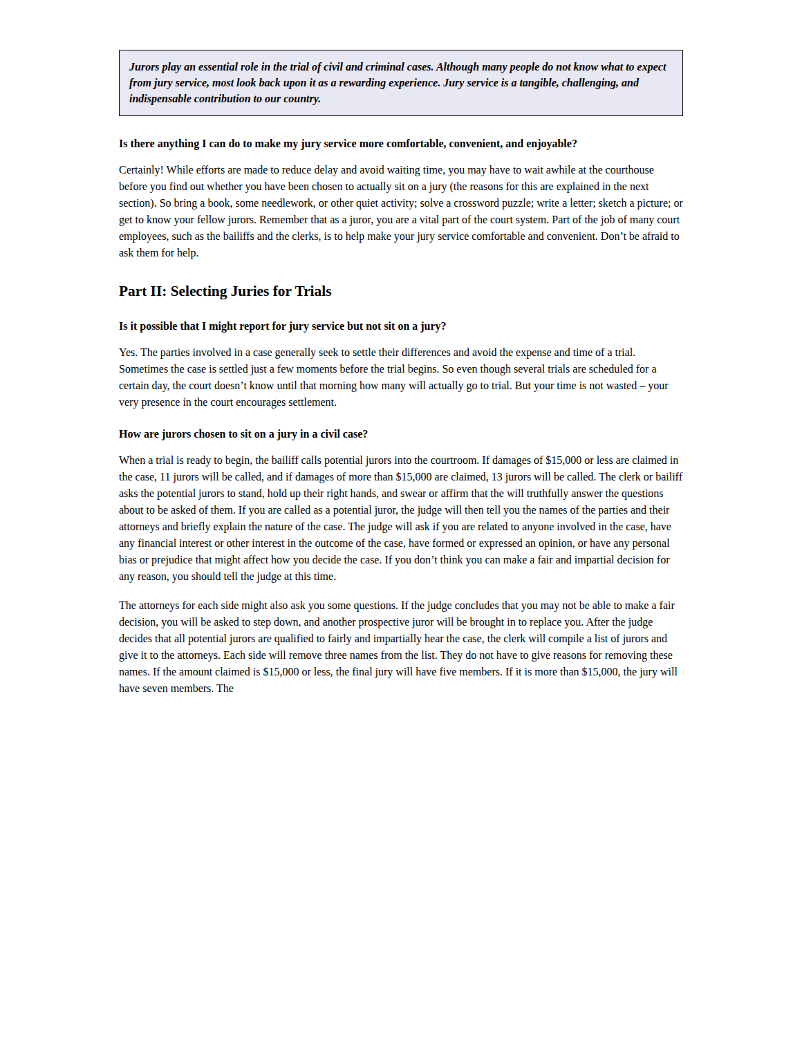Jurors play an essential role in the trial of civil and criminal cases. Although many people do not know what to expect from jury service, most look back upon it as a rewarding experience. Jury service is a tangible, challenging, and indispensable contribution to our country.
Is there anything I can do to make my jury service more comfortable, convenient, and enjoyable?
Certainly! While efforts are made to reduce delay and avoid waiting time, you may have to wait awhile at the courthouse before you find out whether you have been chosen to actually sit on a jury (the reasons for this are explained in the next section). So bring a book, some needlework, or other quiet activity; solve a crossword puzzle; write a letter; sketch a picture; or get to know your fellow jurors. Remember that as a juror, you are a vital part of the court system. Part of the job of many court employees, such as the bailiffs and the clerks, is to help make your jury service comfortable and convenient. Don’t be afraid to ask them for help.
Part II: Selecting Juries for Trials
Is it possible that I might report for jury service but not sit on a jury?
Yes. The parties involved in a case generally seek to settle their differences and avoid the expense and time of a trial. Sometimes the case is settled just a few moments before the trial begins. So even though several trials are scheduled for a certain day, the court doesn’t know until that morning how many will actually go to trial. But your time is not wasted – your very presence in the court encourages settlement.
How are jurors chosen to sit on a jury in a civil case?
When a trial is ready to begin, the bailiff calls potential jurors into the courtroom. If damages of $15,000 or less are claimed in the case, 11 jurors will be called, and if damages of more than $15,000 are claimed, 13 jurors will be called. The clerk or bailiff asks the potential jurors to stand, hold up their right hands, and swear or affirm that the will truthfully answer the questions about to be asked of them. If you are called as a potential juror, the judge will then tell you the names of the parties and their attorneys and briefly explain the nature of the case. The judge will ask if you are related to anyone involved in the case, have any financial interest or other interest in the outcome of the case, have formed or expressed an opinion, or have any personal bias or prejudice that might affect how you decide the case. If you don’t think you can make a fair and impartial decision for any reason, you should tell the judge at this time.
The attorneys for each side might also ask you some questions. If the judge concludes that you may not be able to make a fair decision, you will be asked to step down, and another prospective juror will be brought in to replace you. After the judge decides that all potential jurors are qualified to fairly and impartially hear the case, the clerk will compile a list of jurors and give it to the attorneys. Each side will remove three names from the list. They do not have to give reasons for removing these names. If the amount claimed is $15,000 or less, the final jury will have five members. If it is more than $15,000, the jury will have seven members. The